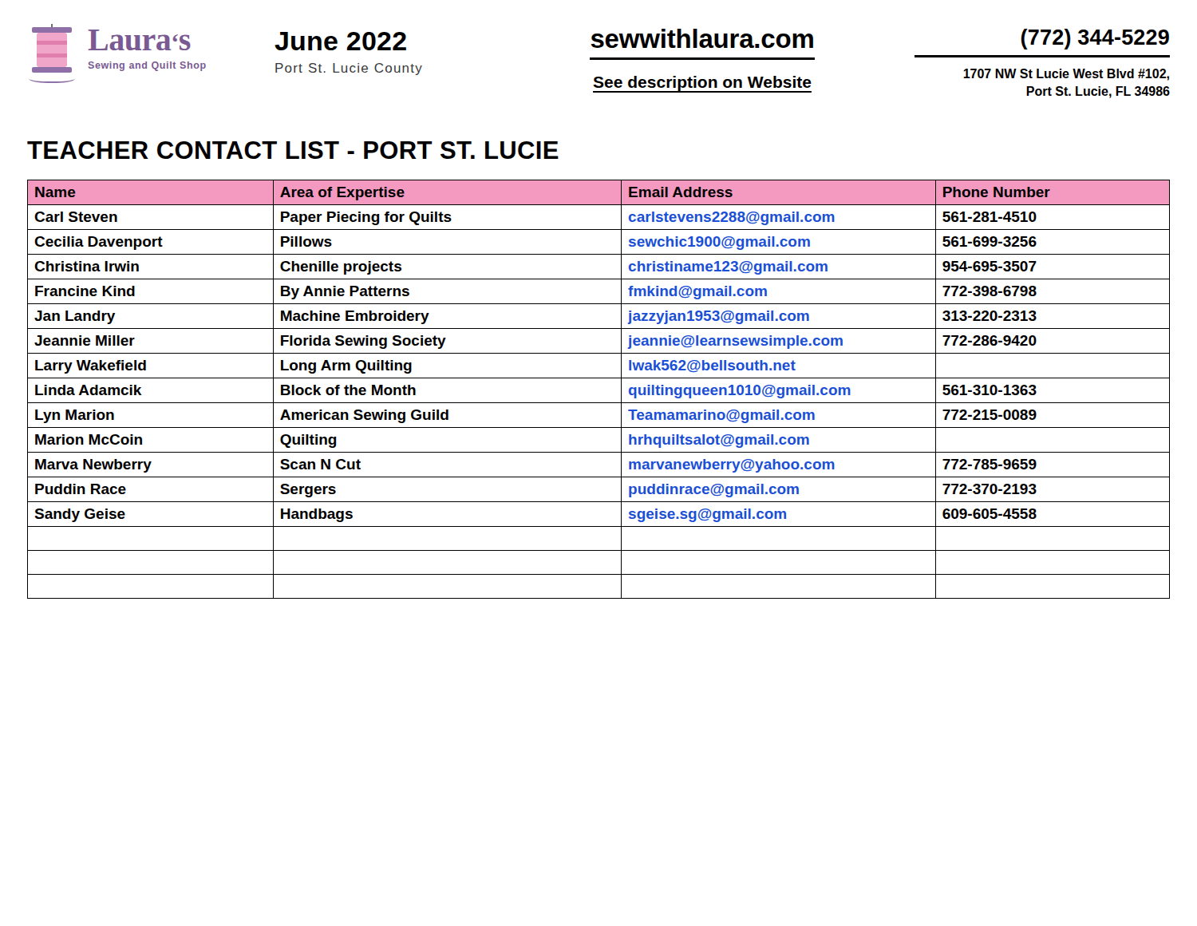Laura‘s
Sewing and Quilt Shop
June 2022
Port St. Lucie County
sewwithlaura.com
See description on Website
(772) 344-5229
1707 NW St Lucie West Blvd #102,
Port St. Lucie, FL 34986
TEACHER CONTACT LIST - PORT ST. LUCIE
| Name | Area of Expertise | Email Address | Phone Number |
| --- | --- | --- | --- |
| Carl Steven | Paper Piecing for Quilts | carlstevens2288@gmail.com | 561-281-4510 |
| Cecilia Davenport | Pillows | sewchic1900@gmail.com | 561-699-3256 |
| Christina Irwin | Chenille projects | christiname123@gmail.com | 954-695-3507 |
| Francine Kind | By Annie Patterns | fmkind@gmail.com | 772-398-6798 |
| Jan Landry | Machine Embroidery | jazzyjan1953@gmail.com | 313-220-2313 |
| Jeannie Miller | Florida Sewing Society | jeannie@learnsewsimple.com | 772-286-9420 |
| Larry Wakefield | Long Arm Quilting | lwak562@bellsouth.net | |
| Linda Adamcik | Block of the Month | quiltingqueen1010@gmail.com | 561-310-1363 |
| Lyn Marion | American Sewing Guild | Teamamarino@gmail.com | 772-215-0089 |
| Marion McCoin | Quilting | hrhquiltsalot@gmail.com | |
| Marva Newberry | Scan N Cut | marvanewberry@yahoo.com | 772-785-9659 |
| Puddin Race | Sergers | puddinrace@gmail.com | 772-370-2193 |
| Sandy Geise | Handbags | sgeise.sg@gmail.com | 609-605-4558 |